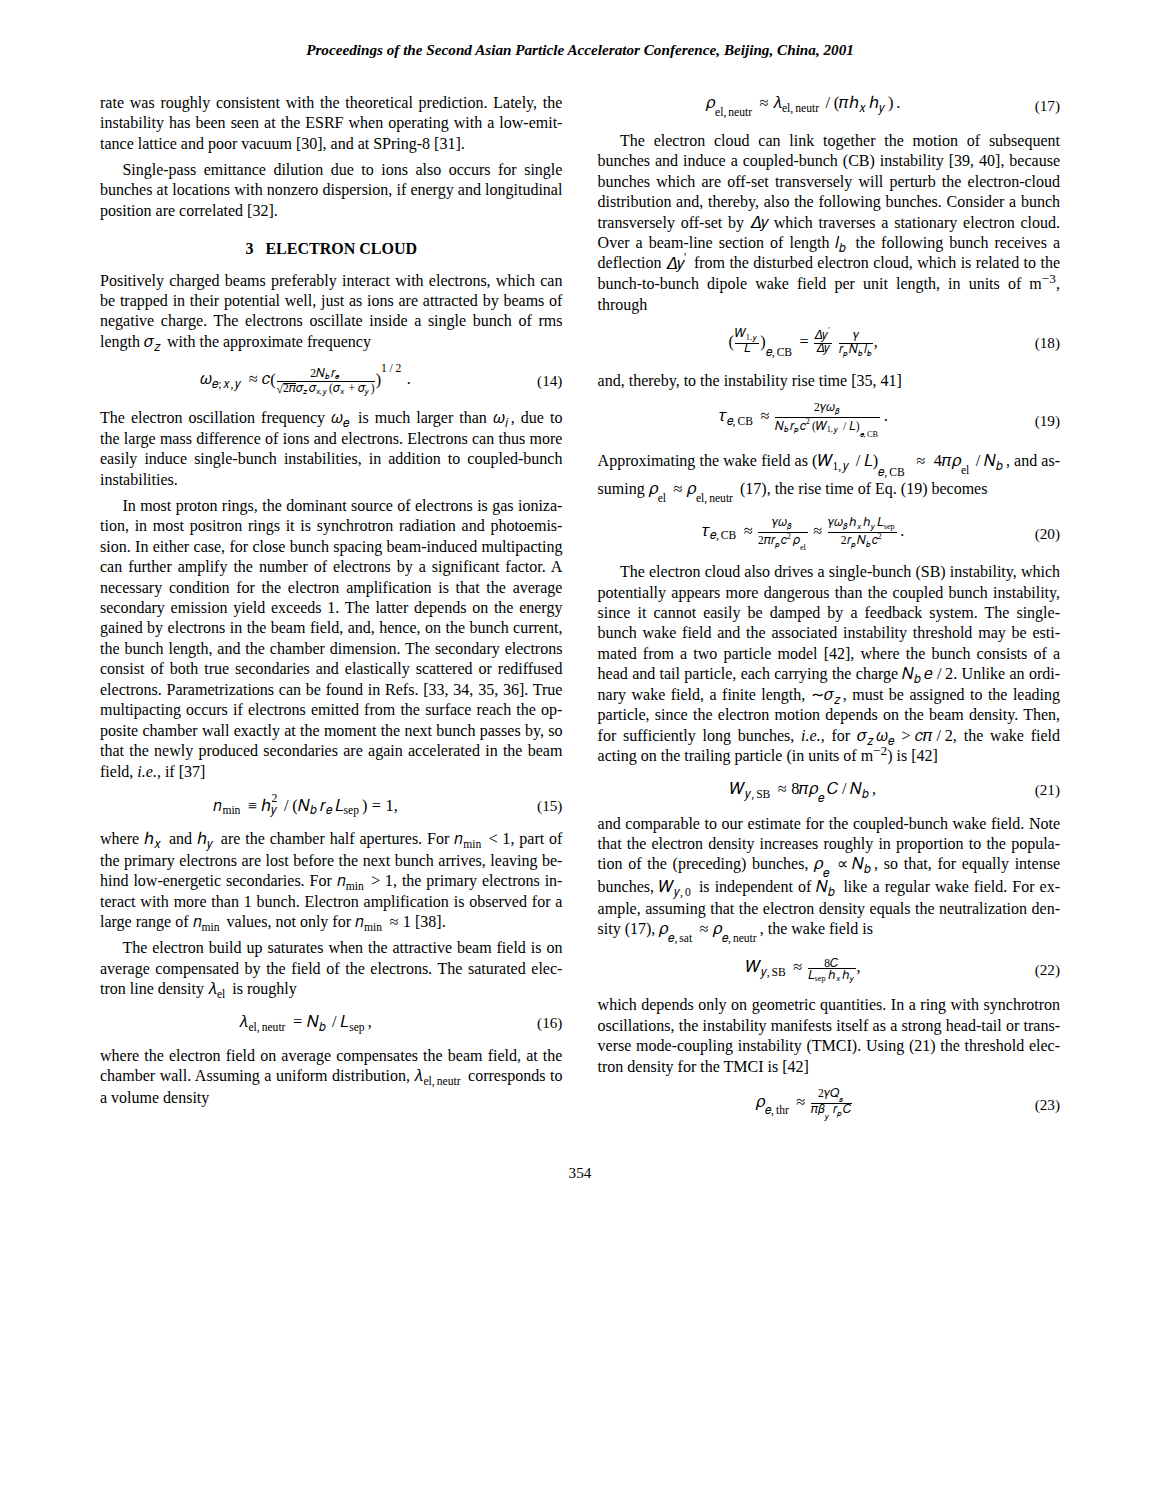Proceedings of the Second Asian Particle Accelerator Conference, Beijing, China, 2001
rate was roughly consistent with the theoretical prediction. Lately, the instability has been seen at the ESRF when operating with a low-emittance lattice and poor vacuum [30], and at SPring-8 [31].
Single-pass emittance dilution due to ions also occurs for single bunches at locations with nonzero dispersion, if energy and longitudinal position are correlated [32].
3 ELECTRON CLOUD
Positively charged beams preferably interact with electrons, which can be trapped in their potential well, just as ions are attracted by beams of negative charge. The electrons oscillate inside a single bunch of rms length σz with the approximate frequency
ωe;x,y ≈ c ( 2Nbre 2πσzσx,y(σx+σy) ) 1/2 .
(14)
The electron oscillation frequency ωe is much larger than ωi, due to the large mass difference of ions and electrons. Electrons can thus more easily induce single-bunch instabilities, in addition to coupled-bunch instabilities.
In most proton rings, the dominant source of electrons is gas ionization, in most positron rings it is synchrotron radiation and photoemission. In either case, for close bunch spacing beam-induced multipacting can further amplify the number of electrons by a significant factor. A necessary condition for the electron amplification is that the average secondary emission yield exceeds 1. The latter depends on the energy gained by electrons in the beam field, and, hence, on the bunch current, the bunch length, and the chamber dimension. The secondary electrons consist of both true secondaries and elastically scattered or rediffused electrons. Parametrizations can be found in Refs. [33, 34, 35, 36]. True multipacting occurs if electrons emitted from the surface reach the opposite chamber wall exactly at the moment the next bunch passes by, so that the newly produced secondaries are again accelerated in the beam field, i.e., if [37]
nmin ≡ hy2 / (NbreLsep) =1,
(15)
where hx and hy are the chamber half apertures. For nmin<1, part of the primary electrons are lost before the next bunch arrives, leaving behind low-energetic secondaries. For nmin>1, the primary electrons interact with more than 1 bunch. Electron amplification is observed for a large range of nmin values, not only for nmin≈1 [38].
The electron build up saturates when the attractive beam field is on average compensated by the field of the electrons. The saturated electron line density λel is roughly
λel,neutr = Nb/Lsep,
(16)
where the electron field on average compensates the beam field, at the chamber wall. Assuming a uniform distribution, λel,neutr corresponds to a volume density
ρel,neutr ≈ λel,neutr / (πhxhy).
(17)
The electron cloud can link together the motion of subsequent bunches and induce a coupled-bunch (CB) instability [39, 40], because bunches which are off-set transversely will perturb the electron-cloud distribution and, thereby, also the following bunches. Consider a bunch transversely off-set by Δy which traverses a stationary electron cloud. Over a beam-line section of length lb the following bunch receives a deflection Δy′ from the disturbed electron cloud, which is related to the bunch-to-bunch dipole wake field per unit length, in units of m−3, through
(W1,yL) e,CB = Δy′Δy γrpNblb ,
(18)
and, thereby, to the instability rise time [35, 41]
τe,CB ≈ 2γωβ Nbrpc2(W1,y/L)e,CB .
(19)
Approximating the wake field as (W1,y/L)e,CB ≈ 4πρel/Nb, and assuming ρel≈ρel,neutr (17), the rise time of Eq. (19) becomes
τe,CB ≈ γωβ 2πrpc2ρel ≈ γωβhxhyLsep 2rpNbc2 .
(20)
The electron cloud also drives a single-bunch (SB) instability, which potentially appears more dangerous than the coupled bunch instability, since it cannot easily be damped by a feedback system. The single-bunch wake field and the associated instability threshold may be estimated from a two particle model [42], where the bunch consists of a head and tail particle, each carrying the charge Nbe/2. Unlike an ordinary wake field, a finite length, ∼σz, must be assigned to the leading particle, since the electron motion depends on the beam density. Then, for sufficiently long bunches, i.e., for σzωe>cπ/2, the wake field acting on the trailing particle (in units of m−2) is [42]
Wy,SB ≈ 8πρeC/Nb,
(21)
and comparable to our estimate for the coupled-bunch wake field. Note that the electron density increases roughly in proportion to the population of the (preceding) bunches, ρe∝Nb, so that, for equally intense bunches, Wy,0 is independent of Nb like a regular wake field. For example, assuming that the electron density equals the neutralization density (17), ρe,sat≈ρe,neutr, the wake field is
Wy,SB ≈ 8C Lsephxhy ,
(22)
which depends only on geometric quantities. In a ring with synchrotron oscillations, the instability manifests itself as a strong head-tail or transverse mode-coupling instability (TMCI). Using (21) the threshold electron density for the TMCI is [42]
ρe,thr ≈ 2γQs πβyrpC
(23)
354